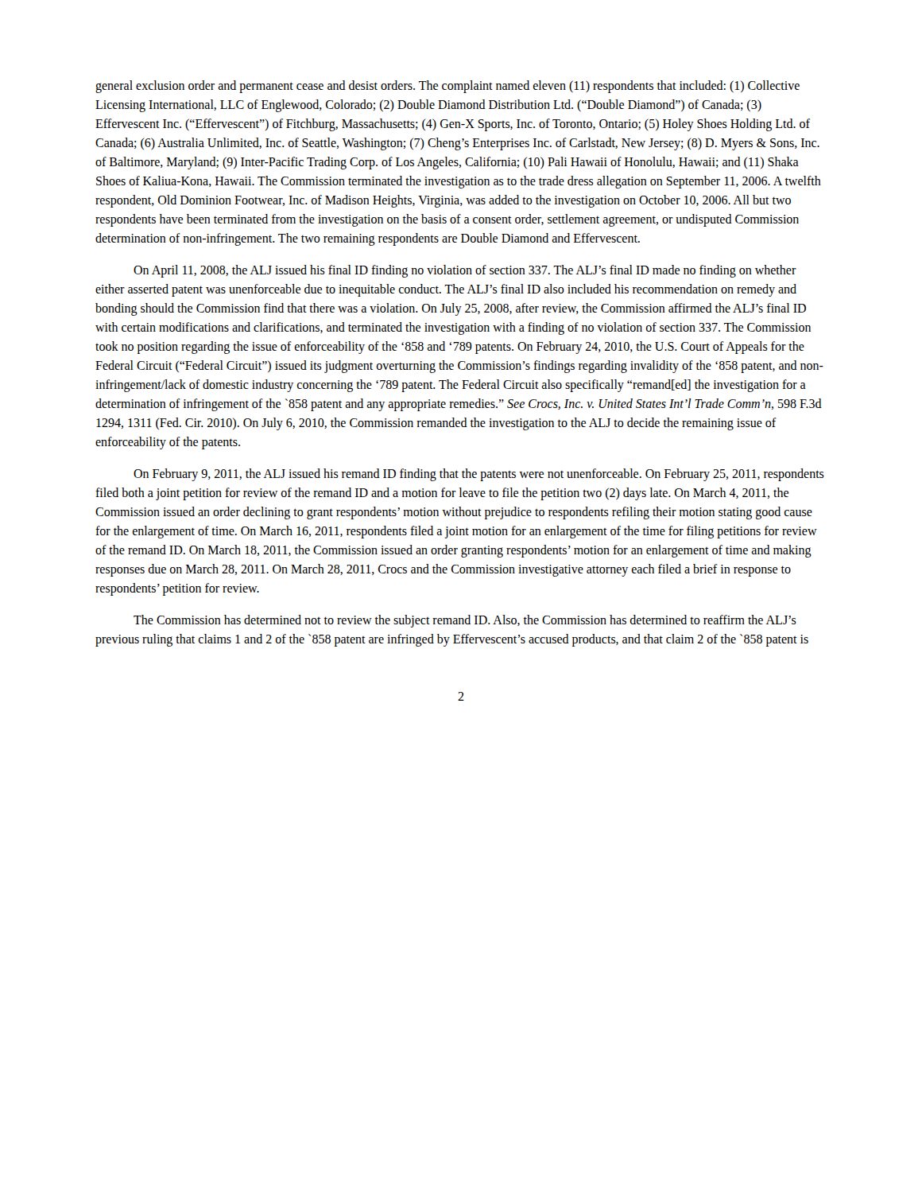general exclusion order and permanent cease and desist orders. The complaint named eleven (11) respondents that included: (1) Collective Licensing International, LLC of Englewood, Colorado; (2) Double Diamond Distribution Ltd. (“Double Diamond”) of Canada; (3) Effervescent Inc. (“Effervescent”) of Fitchburg, Massachusetts; (4) Gen-X Sports, Inc. of Toronto, Ontario; (5) Holey Shoes Holding Ltd. of Canada; (6) Australia Unlimited, Inc. of Seattle, Washington; (7) Cheng’s Enterprises Inc. of Carlstadt, New Jersey; (8) D. Myers & Sons, Inc. of Baltimore, Maryland; (9) Inter-Pacific Trading Corp. of Los Angeles, California; (10) Pali Hawaii of Honolulu, Hawaii; and (11) Shaka Shoes of Kaliua-Kona, Hawaii. The Commission terminated the investigation as to the trade dress allegation on September 11, 2006. A twelfth respondent, Old Dominion Footwear, Inc. of Madison Heights, Virginia, was added to the investigation on October 10, 2006. All but two respondents have been terminated from the investigation on the basis of a consent order, settlement agreement, or undisputed Commission determination of non-infringement. The two remaining respondents are Double Diamond and Effervescent.
On April 11, 2008, the ALJ issued his final ID finding no violation of section 337. The ALJ’s final ID made no finding on whether either asserted patent was unenforceable due to inequitable conduct. The ALJ’s final ID also included his recommendation on remedy and bonding should the Commission find that there was a violation. On July 25, 2008, after review, the Commission affirmed the ALJ’s final ID with certain modifications and clarifications, and terminated the investigation with a finding of no violation of section 337. The Commission took no position regarding the issue of enforceability of the ‘858 and ‘789 patents. On February 24, 2010, the U.S. Court of Appeals for the Federal Circuit (“Federal Circuit”) issued its judgment overturning the Commission’s findings regarding invalidity of the ‘858 patent, and non-infringement/lack of domestic industry concerning the ‘789 patent. The Federal Circuit also specifically “remand[ed] the investigation for a determination of infringement of the `858 patent and any appropriate remedies.” See Crocs, Inc. v. United States Int’l Trade Comm’n, 598 F.3d 1294, 1311 (Fed. Cir. 2010). On July 6, 2010, the Commission remanded the investigation to the ALJ to decide the remaining issue of enforceability of the patents.
On February 9, 2011, the ALJ issued his remand ID finding that the patents were not unenforceable. On February 25, 2011, respondents filed both a joint petition for review of the remand ID and a motion for leave to file the petition two (2) days late. On March 4, 2011, the Commission issued an order declining to grant respondents’ motion without prejudice to respondents refiling their motion stating good cause for the enlargement of time. On March 16, 2011, respondents filed a joint motion for an enlargement of the time for filing petitions for review of the remand ID. On March 18, 2011, the Commission issued an order granting respondents’ motion for an enlargement of time and making responses due on March 28, 2011. On March 28, 2011, Crocs and the Commission investigative attorney each filed a brief in response to respondents’ petition for review.
The Commission has determined not to review the subject remand ID. Also, the Commission has determined to reaffirm the ALJ’s previous ruling that claims 1 and 2 of the `858 patent are infringed by Effervescent’s accused products, and that claim 2 of the `858 patent is
2